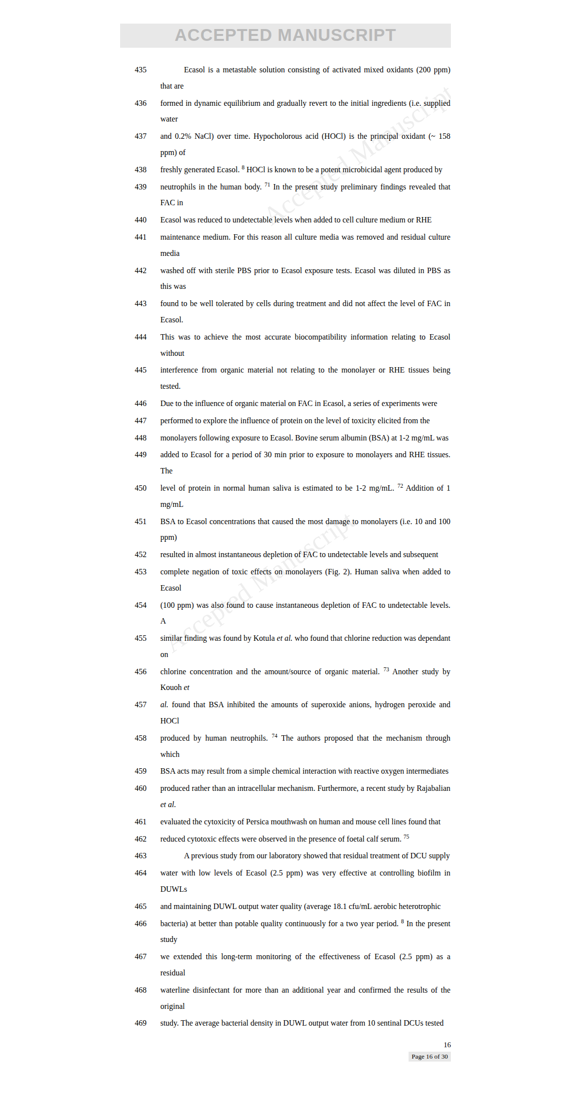ACCEPTED MANUSCRIPT
Accepted Manuscript Accepted Manuscript
| 435 | Ecasol is a metastable solution consisting of activated mixed oxidants (200 ppm) that are |
| 436 | formed in dynamic equilibrium and gradually revert to the initial ingredients (i.e. supplied water |
| 437 | and 0.2% NaCl) over time. Hypocholorous acid (HOCl) is the principal oxidant (~ 158 ppm) of |
| 438 | freshly generated Ecasol. 8 HOCl is known to be a potent microbicidal agent produced by |
| 439 | neutrophils in the human body. 71 In the present study preliminary findings revealed that FAC in |
| 440 | Ecasol was reduced to undetectable levels when added to cell culture medium or RHE |
| 441 | maintenance medium. For this reason all culture media was removed and residual culture media |
| 442 | washed off with sterile PBS prior to Ecasol exposure tests. Ecasol was diluted in PBS as this was |
| 443 | found to be well tolerated by cells during treatment and did not affect the level of FAC in Ecasol. |
| 444 | This was to achieve the most accurate biocompatibility information relating to Ecasol without |
| 445 | interference from organic material not relating to the monolayer or RHE tissues being tested. |
| 446 | Due to the influence of organic material on FAC in Ecasol, a series of experiments were |
| 447 | performed to explore the influence of protein on the level of toxicity elicited from the |
| 448 | monolayers following exposure to Ecasol. Bovine serum albumin (BSA) at 1-2 mg/mL was |
| 449 | added to Ecasol for a period of 30 min prior to exposure to monolayers and RHE tissues. The |
| 450 | level of protein in normal human saliva is estimated to be 1-2 mg/mL. 72 Addition of 1 mg/mL |
| 451 | BSA to Ecasol concentrations that caused the most damage to monolayers (i.e. 10 and 100 ppm) |
| 452 | resulted in almost instantaneous depletion of FAC to undetectable levels and subsequent |
| 453 | complete negation of toxic effects on monolayers (Fig. 2). Human saliva when added to Ecasol |
| 454 | (100 ppm) was also found to cause instantaneous depletion of FAC to undetectable levels. A |
| 455 | similar finding was found by Kotula et al. who found that chlorine reduction was dependant on |
| 456 | chlorine concentration and the amount/source of organic material. 73 Another study by Kouoh et |
| 457 | al. found that BSA inhibited the amounts of superoxide anions, hydrogen peroxide and HOCl |
| 458 | produced by human neutrophils. 74 The authors proposed that the mechanism through which |
| 459 | BSA acts may result from a simple chemical interaction with reactive oxygen intermediates |
| 460 | produced rather than an intracellular mechanism. Furthermore, a recent study by Rajabalian et al. |
| 461 | evaluated the cytoxicity of Persica mouthwash on human and mouse cell lines found that |
| 462 | reduced cytotoxic effects were observed in the presence of foetal calf serum. 75 |
| 463 | A previous study from our laboratory showed that residual treatment of DCU supply |
| 464 | water with low levels of Ecasol (2.5 ppm) was very effective at controlling biofilm in DUWLs |
| 465 | and maintaining DUWL output water quality (average 18.1 cfu/mL aerobic heterotrophic |
| 466 | bacteria) at better than potable quality continuously for a two year period. 8 In the present study |
| 467 | we extended this long-term monitoring of the effectiveness of Ecasol (2.5 ppm) as a residual |
| 468 | waterline disinfectant for more than an additional year and confirmed the results of the original |
| 469 | study. The average bacterial density in DUWL output water from 10 sentinal DCUs tested |
16
Page 16 of 30